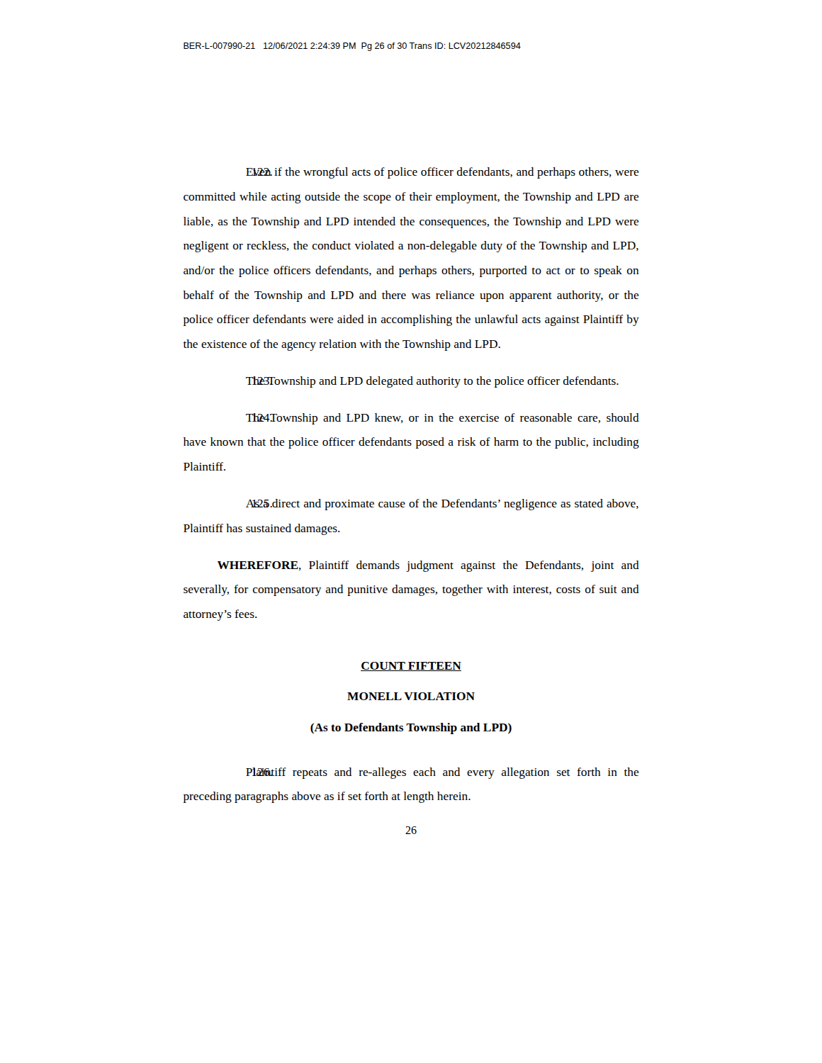BER-L-007990-21 12/06/2021 2:24:39 PM Pg 26 of 30 Trans ID: LCV20212846594
122. Even if the wrongful acts of police officer defendants, and perhaps others, were committed while acting outside the scope of their employment, the Township and LPD are liable, as the Township and LPD intended the consequences, the Township and LPD were negligent or reckless, the conduct violated a non-delegable duty of the Township and LPD, and/or the police officers defendants, and perhaps others, purported to act or to speak on behalf of the Township and LPD and there was reliance upon apparent authority, or the police officer defendants were aided in accomplishing the unlawful acts against Plaintiff by the existence of the agency relation with the Township and LPD.
123. The Township and LPD delegated authority to the police officer defendants.
124. The Township and LPD knew, or in the exercise of reasonable care, should have known that the police officer defendants posed a risk of harm to the public, including Plaintiff.
125. As a direct and proximate cause of the Defendants’ negligence as stated above, Plaintiff has sustained damages.
WHEREFORE, Plaintiff demands judgment against the Defendants, joint and severally, for compensatory and punitive damages, together with interest, costs of suit and attorney’s fees.
COUNT FIFTEEN
MONELL VIOLATION
(As to Defendants Township and LPD)
126. Plaintiff repeats and re-alleges each and every allegation set forth in the preceding paragraphs above as if set forth at length herein.
26